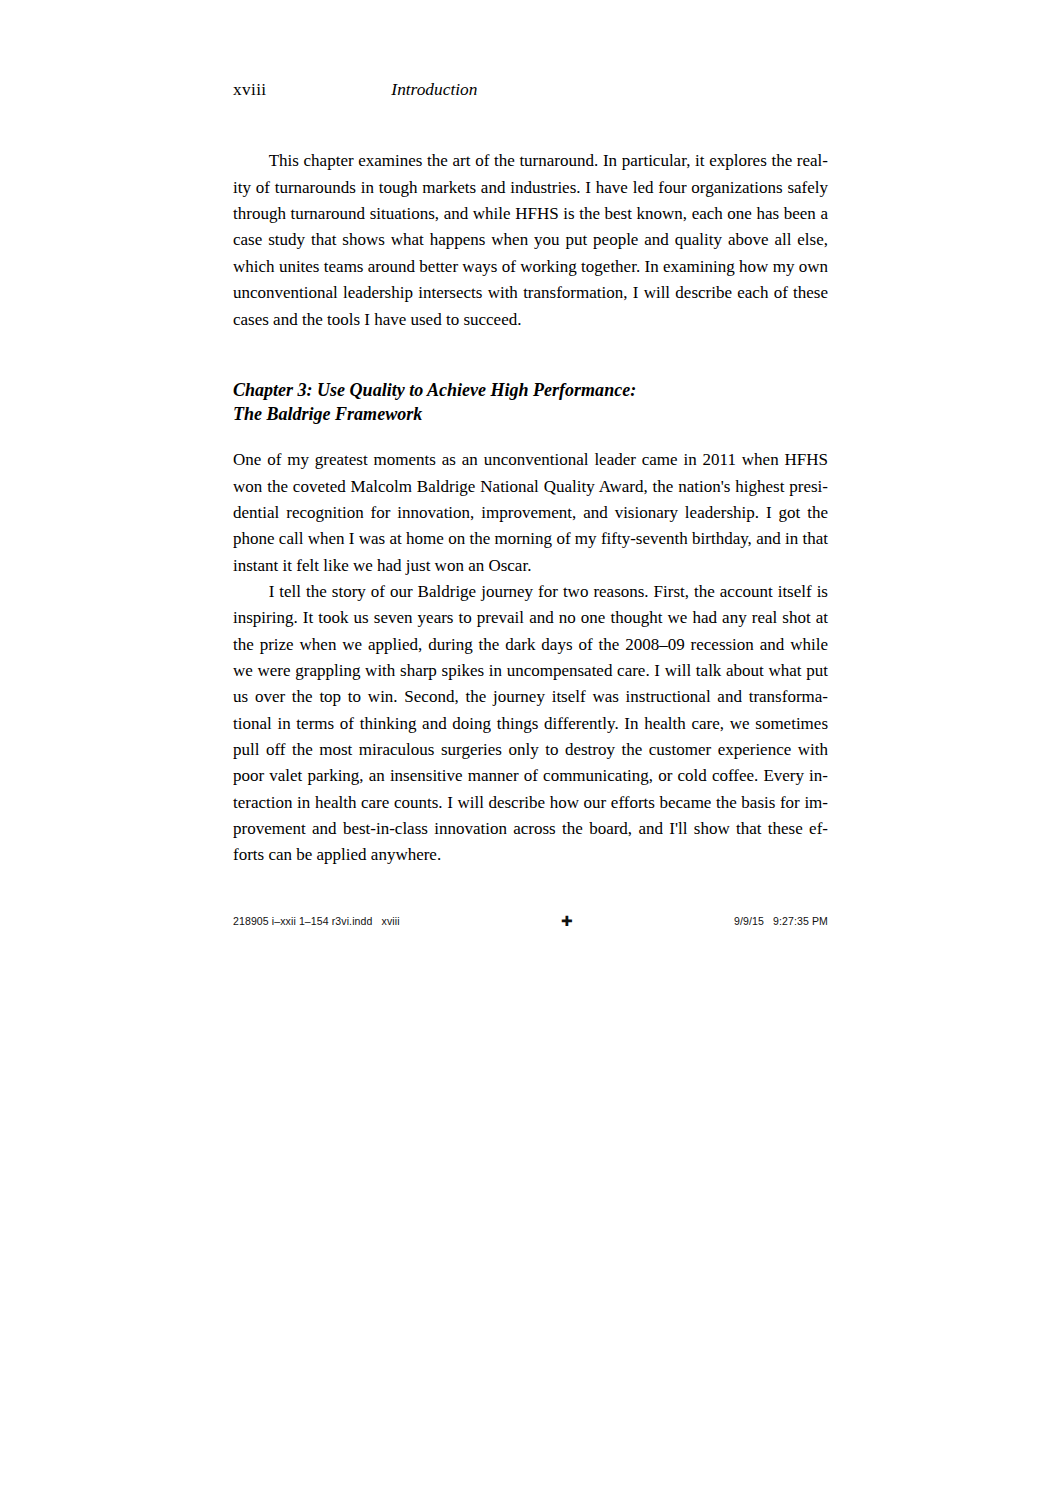xviii Introduction
This chapter examines the art of the turnaround. In particular, it explores the reality of turnarounds in tough markets and industries. I have led four organizations safely through turnaround situations, and while HFHS is the best known, each one has been a case study that shows what happens when you put people and quality above all else, which unites teams around better ways of working together. In examining how my own unconventional leadership intersects with transformation, I will describe each of these cases and the tools I have used to succeed.
Chapter 3: Use Quality to Achieve High Performance:
The Baldrige Framework
One of my greatest moments as an unconventional leader came in 2011 when HFHS won the coveted Malcolm Baldrige National Quality Award, the nation's highest presidential recognition for innovation, improvement, and visionary leadership. I got the phone call when I was at home on the morning of my fifty-seventh birthday, and in that instant it felt like we had just won an Oscar.
I tell the story of our Baldrige journey for two reasons. First, the account itself is inspiring. It took us seven years to prevail and no one thought we had any real shot at the prize when we applied, during the dark days of the 2008–09 recession and while we were grappling with sharp spikes in uncompensated care. I will talk about what put us over the top to win. Second, the journey itself was instructional and transformational in terms of thinking and doing things differently. In health care, we sometimes pull off the most miraculous surgeries only to destroy the customer experience with poor valet parking, an insensitive manner of communicating, or cold coffee. Every interaction in health care counts. I will describe how our efforts became the basis for improvement and best-in-class innovation across the board, and I'll show that these efforts can be applied anywhere.
218905 i–xxii 1–154 r3vi.indd xviii ✚ 9/9/15 9:27:35 PM